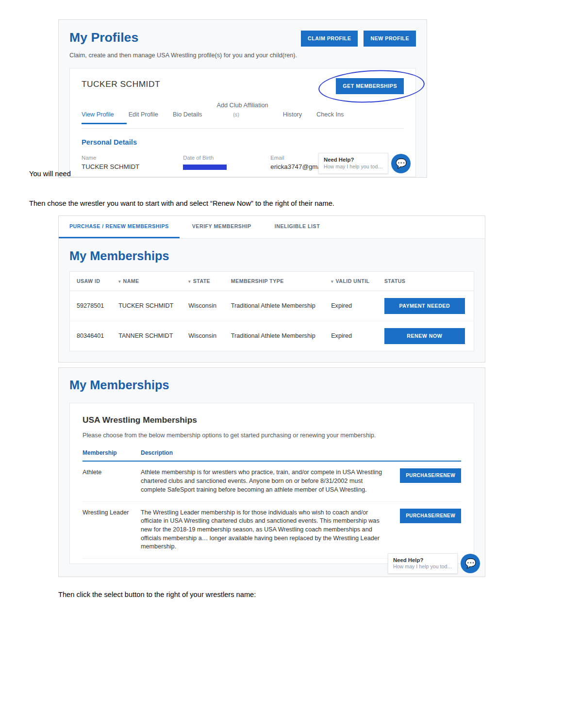Claim Profile New Profile
My Profiles
Claim, create and then manage USA Wrestling profile(s) for you and your child(ren).
Get Memberships
TUCKER SCHMIDT
View Profile Edit Profile Bio Details Add Club Affiliation(s) History Check Ins
Personal Details
NameTUCKER SCHMIDT
Date of Birth
Emailericka3747@gmail.com
Need Help? How may I help you tod…
💬
You will need
Then chose the wrestler you want to start with and select “Renew Now” to the right of their name.
Purchase / Renew Memberships Verify Membership Ineligible List
My Memberships
| USAW ID | ▾ Name | ▾ State | Membership Type | ▾ Valid Until | Status |
| --- | --- | --- | --- | --- | --- |
| 59278501 | TUCKER SCHMIDT | Wisconsin | Traditional Athlete Membership | Expired | Payment Needed |
| 80346401 | TANNER SCHMIDT | Wisconsin | Traditional Athlete Membership | Expired | Renew Now |
My Memberships
USA Wrestling Memberships
Please choose from the below membership options to get started purchasing or renewing your membership.
| Membership | Description | |
| --- | --- | --- |
| Athlete | Athlete membership is for wrestlers who practice, train, and/or compete in USA Wrestling chartered clubs and sanctioned events. Anyone born on or before 8/31/2002 must complete SafeSport training before becoming an athlete member of USA Wrestling. | Purchase/Renew |
| Wrestling Leader | The Wrestling Leader membership is for those individuals who wish to coach and/or officiate in USA Wrestling chartered clubs and sanctioned events. This membership was new for the 2018-19 membership season, as USA Wrestling coach memberships and officials membership a… longer available having been replaced by the Wrestling Leader membership. | Purchase/Renew |
Need Help? How may I help you tod…
💬
Then click the select button to the right of your wrestlers name: